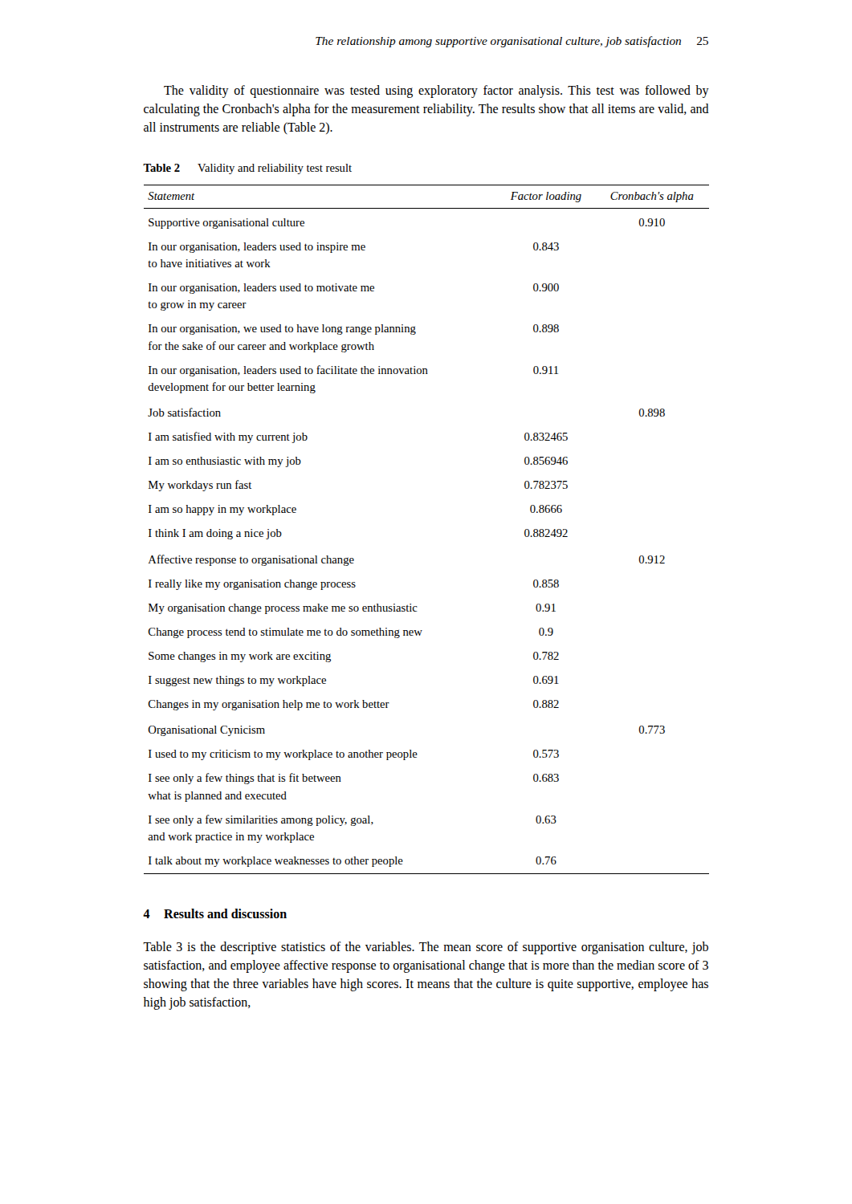The relationship among supportive organisational culture, job satisfaction25
The validity of questionnaire was tested using exploratory factor analysis. This test was followed by calculating the Cronbach's alpha for the measurement reliability. The results show that all items are valid, and all instruments are reliable (Table 2).
Table 2 Validity and reliability test result
| Statement | Factor loading | Cronbach's alpha |
| --- | --- | --- |
| Supportive organisational culture | | 0.910 |
| In our organisation, leaders used to inspire me to have initiatives at work | 0.843 | |
| In our organisation, leaders used to motivate me to grow in my career | 0.900 | |
| In our organisation, we used to have long range planning for the sake of our career and workplace growth | 0.898 | |
| In our organisation, leaders used to facilitate the innovation development for our better learning | 0.911 | |
| Job satisfaction | | 0.898 |
| I am satisfied with my current job | 0.832465 | |
| I am so enthusiastic with my job | 0.856946 | |
| My workdays run fast | 0.782375 | |
| I am so happy in my workplace | 0.8666 | |
| I think I am doing a nice job | 0.882492 | |
| Affective response to organisational change | | 0.912 |
| I really like my organisation change process | 0.858 | |
| My organisation change process make me so enthusiastic | 0.91 | |
| Change process tend to stimulate me to do something new | 0.9 | |
| Some changes in my work are exciting | 0.782 | |
| I suggest new things to my workplace | 0.691 | |
| Changes in my organisation help me to work better | 0.882 | |
| Organisational Cynicism | | 0.773 |
| I used to my criticism to my workplace to another people | 0.573 | |
| I see only a few things that is fit between what is planned and executed | 0.683 | |
| I see only a few similarities among policy, goal, and work practice in my workplace | 0.63 | |
| I talk about my workplace weaknesses to other people | 0.76 | |
4 Results and discussion
Table 3 is the descriptive statistics of the variables. The mean score of supportive organisation culture, job satisfaction, and employee affective response to organisational change that is more than the median score of 3 showing that the three variables have high scores. It means that the culture is quite supportive, employee has high job satisfaction,